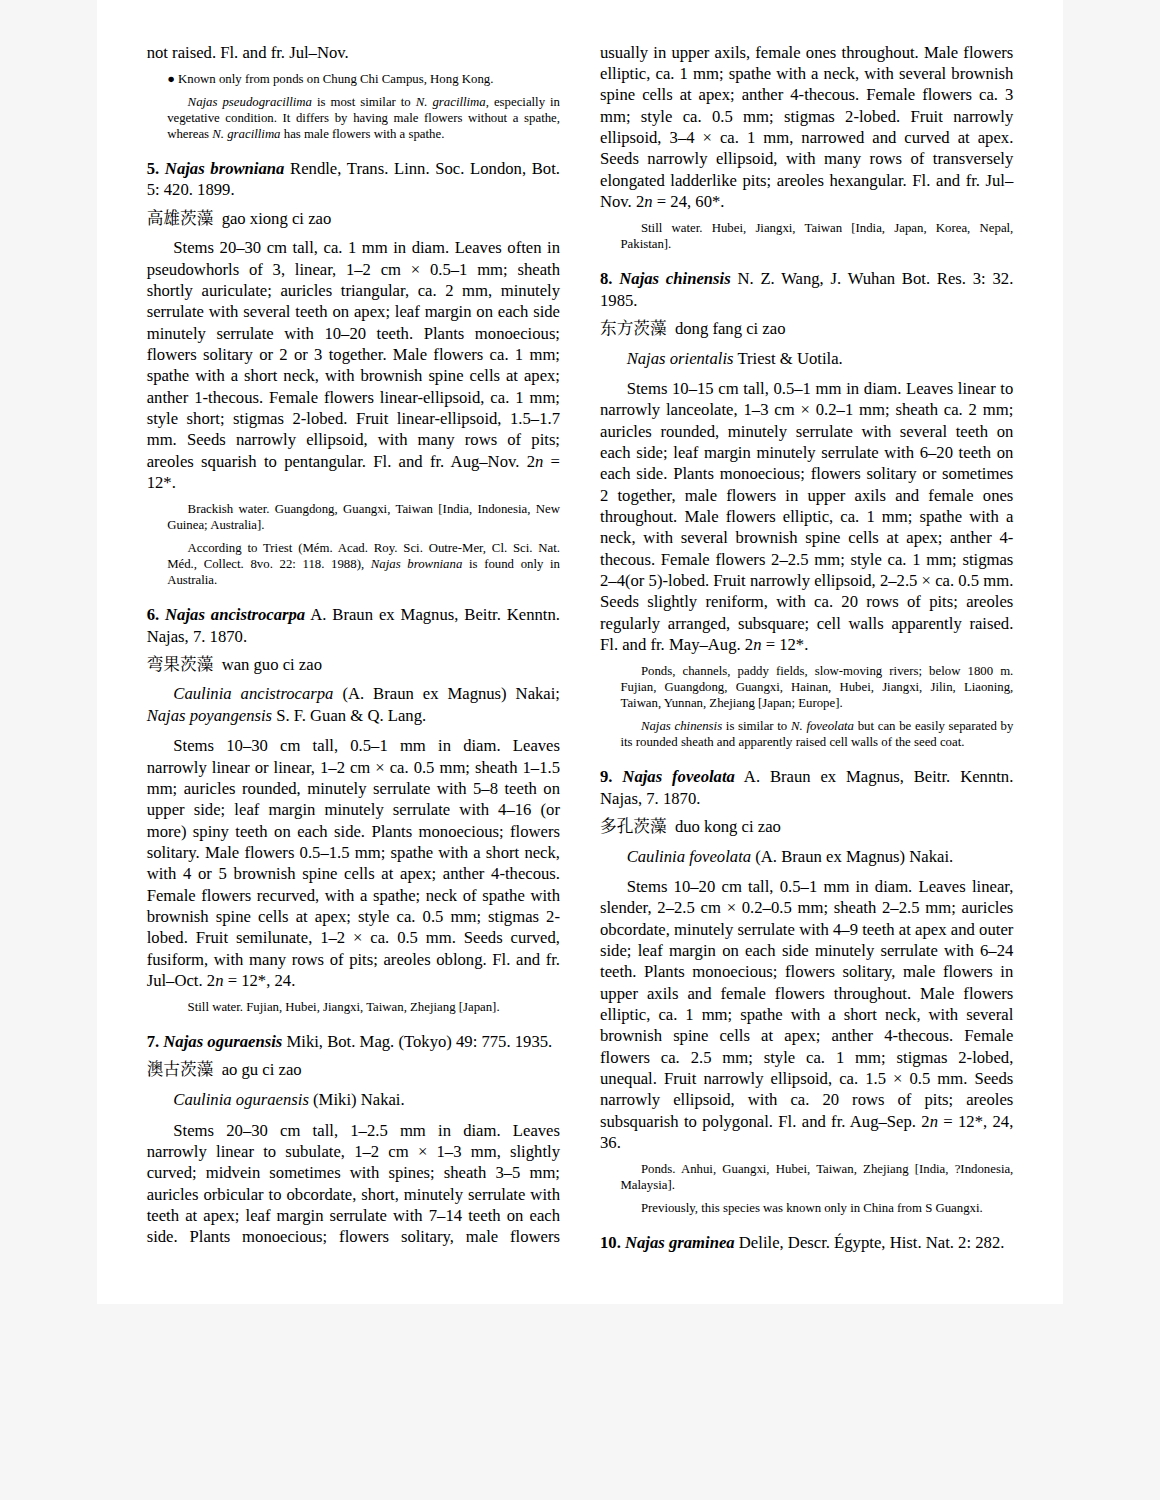not raised. Fl. and fr. Jul–Nov.
● Known only from ponds on Chung Chi Campus, Hong Kong.
Najas pseudogracillima is most similar to N. gracillima, especially in vegetative condition. It differs by having male flowers without a spathe, whereas N. gracillima has male flowers with a spathe.
5. Najas browniana Rendle, Trans. Linn. Soc. London, Bot. 5: 420. 1899.
高雄茨藻 gao xiong ci zao
Stems 20–30 cm tall, ca. 1 mm in diam. Leaves often in pseudowhorls of 3, linear, 1–2 cm × 0.5–1 mm; sheath shortly auriculate; auricles triangular, ca. 2 mm, minutely serrulate with several teeth on apex; leaf margin on each side minutely serrulate with 10–20 teeth. Plants monoecious; flowers solitary or 2 or 3 together. Male flowers ca. 1 mm; spathe with a short neck, with brownish spine cells at apex; anther 1-thecous. Female flowers linear-ellipsoid, ca. 1 mm; style short; stigmas 2-lobed. Fruit linear-ellipsoid, 1.5–1.7 mm. Seeds narrowly ellipsoid, with many rows of pits; areoles squarish to pentangular. Fl. and fr. Aug–Nov. 2n = 12*.
Brackish water. Guangdong, Guangxi, Taiwan [India, Indonesia, New Guinea; Australia].
According to Triest (Mém. Acad. Roy. Sci. Outre-Mer, Cl. Sci. Nat. Méd., Collect. 8vo. 22: 118. 1988), Najas browniana is found only in Australia.
6. Najas ancistrocarpa A. Braun ex Magnus, Beitr. Kenntn. Najas, 7. 1870.
弯果茨藻 wan guo ci zao
Caulinia ancistrocarpa (A. Braun ex Magnus) Nakai; Najas poyangensis S. F. Guan & Q. Lang.
Stems 10–30 cm tall, 0.5–1 mm in diam. Leaves narrowly linear or linear, 1–2 cm × ca. 0.5 mm; sheath 1–1.5 mm; auricles rounded, minutely serrulate with 5–8 teeth on upper side; leaf margin minutely serrulate with 4–16 (or more) spiny teeth on each side. Plants monoecious; flowers solitary. Male flowers 0.5–1.5 mm; spathe with a short neck, with 4 or 5 brownish spine cells at apex; anther 4-thecous. Female flowers recurved, with a spathe; neck of spathe with brownish spine cells at apex; style ca. 0.5 mm; stigmas 2-lobed. Fruit semilunate, 1–2 × ca. 0.5 mm. Seeds curved, fusiform, with many rows of pits; areoles oblong. Fl. and fr. Jul–Oct. 2n = 12*, 24.
Still water. Fujian, Hubei, Jiangxi, Taiwan, Zhejiang [Japan].
7. Najas oguraensis Miki, Bot. Mag. (Tokyo) 49: 775. 1935.
澳古茨藻 ao gu ci zao
Caulinia oguraensis (Miki) Nakai.
Stems 20–30 cm tall, 1–2.5 mm in diam. Leaves narrowly linear to subulate, 1–2 cm × 1–3 mm, slightly curved; midvein sometimes with spines; sheath 3–5 mm; auricles orbicular to obcordate, short, minutely serrulate with teeth at apex; leaf margin serrulate with 7–14 teeth on each side. Plants monoecious; flowers solitary, male flowers usually in upper axils, female ones throughout. Male flowers elliptic, ca. 1 mm; spathe with a neck, with several brownish spine cells at apex; anther 4-thecous. Female flowers ca. 3 mm; style ca. 0.5 mm; stigmas 2-lobed. Fruit narrowly ellipsoid, 3–4 × ca. 1 mm, narrowed and curved at apex. Seeds narrowly ellipsoid, with many rows of transversely elongated ladderlike pits; areoles hexangular. Fl. and fr. Jul–Nov. 2n = 24, 60*.
Still water. Hubei, Jiangxi, Taiwan [India, Japan, Korea, Nepal, Pakistan].
8. Najas chinensis N. Z. Wang, J. Wuhan Bot. Res. 3: 32. 1985.
东方茨藻 dong fang ci zao
Najas orientalis Triest & Uotila.
Stems 10–15 cm tall, 0.5–1 mm in diam. Leaves linear to narrowly lanceolate, 1–3 cm × 0.2–1 mm; sheath ca. 2 mm; auricles rounded, minutely serrulate with several teeth on each side; leaf margin minutely serrulate with 6–20 teeth on each side. Plants monoecious; flowers solitary or sometimes 2 together, male flowers in upper axils and female ones throughout. Male flowers elliptic, ca. 1 mm; spathe with a neck, with several brownish spine cells at apex; anther 4-thecous. Female flowers 2–2.5 mm; style ca. 1 mm; stigmas 2–4(or 5)-lobed. Fruit narrowly ellipsoid, 2–2.5 × ca. 0.5 mm. Seeds slightly reniform, with ca. 20 rows of pits; areoles regularly arranged, subsquare; cell walls apparently raised. Fl. and fr. May–Aug. 2n = 12*.
Ponds, channels, paddy fields, slow-moving rivers; below 1800 m. Fujian, Guangdong, Guangxi, Hainan, Hubei, Jiangxi, Jilin, Liaoning, Taiwan, Yunnan, Zhejiang [Japan; Europe].
Najas chinensis is similar to N. foveolata but can be easily separated by its rounded sheath and apparently raised cell walls of the seed coat.
9. Najas foveolata A. Braun ex Magnus, Beitr. Kenntn. Najas, 7. 1870.
多孔茨藻 duo kong ci zao
Caulinia foveolata (A. Braun ex Magnus) Nakai.
Stems 10–20 cm tall, 0.5–1 mm in diam. Leaves linear, slender, 2–2.5 cm × 0.2–0.5 mm; sheath 2–2.5 mm; auricles obcordate, minutely serrulate with 4–9 teeth at apex and outer side; leaf margin on each side minutely serrulate with 6–24 teeth. Plants monoecious; flowers solitary, male flowers in upper axils and female flowers throughout. Male flowers elliptic, ca. 1 mm; spathe with a short neck, with several brownish spine cells at apex; anther 4-thecous. Female flowers ca. 2.5 mm; style ca. 1 mm; stigmas 2-lobed, unequal. Fruit narrowly ellipsoid, ca. 1.5 × 0.5 mm. Seeds narrowly ellipsoid, with ca. 20 rows of pits; areoles subsquarish to polygonal. Fl. and fr. Aug–Sep. 2n = 12*, 24, 36.
Ponds. Anhui, Guangxi, Hubei, Taiwan, Zhejiang [India, ?Indonesia, Malaysia].
Previously, this species was known only in China from S Guangxi.
10. Najas graminea Delile, Descr. Égypte, Hist. Nat. 2: 282.